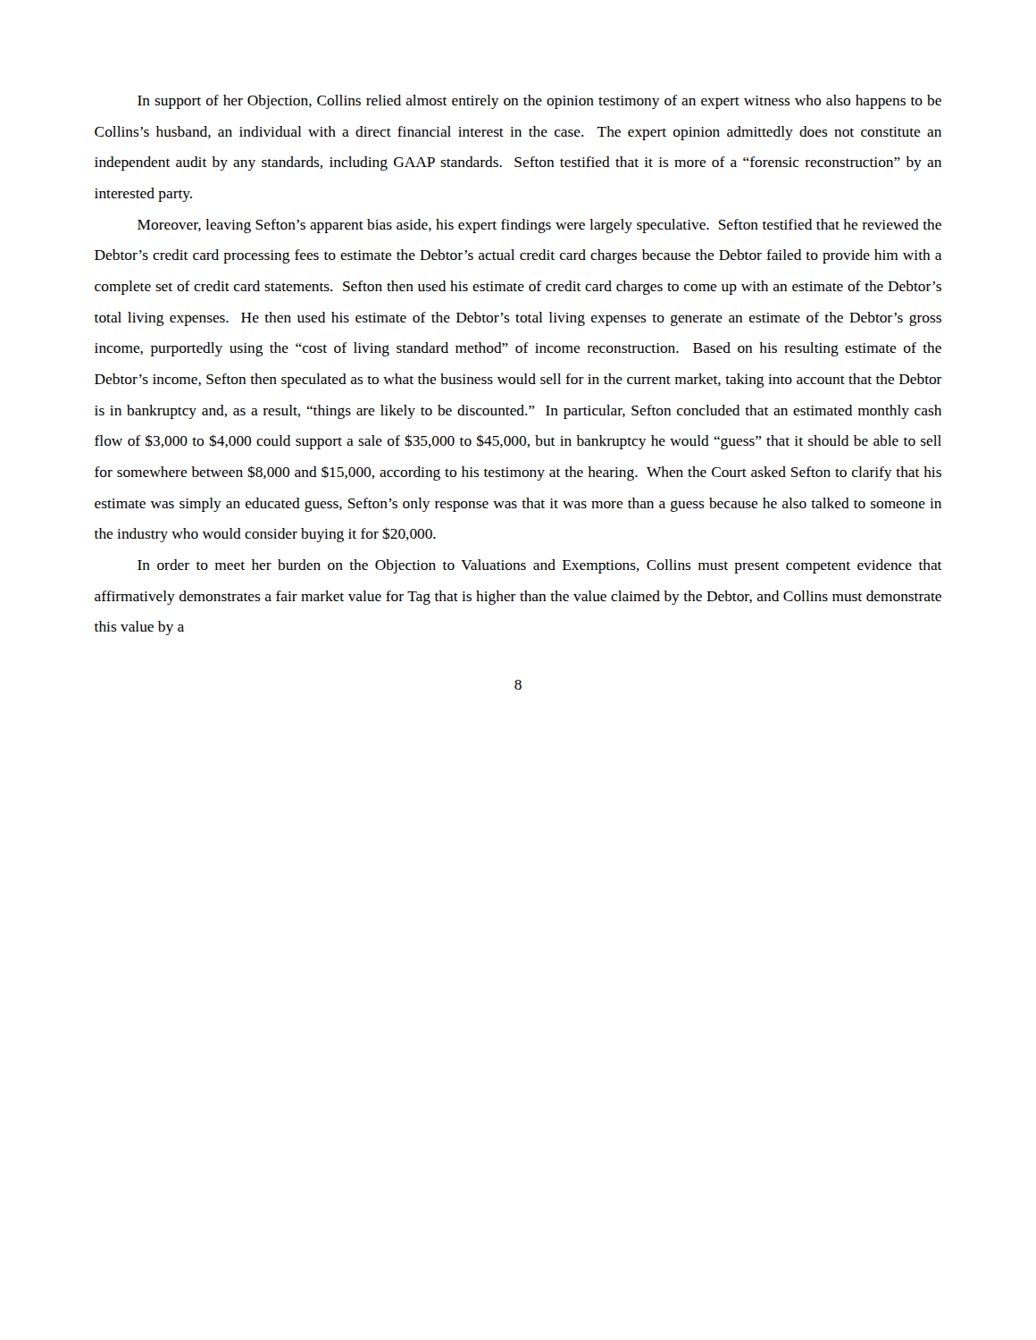In support of her Objection, Collins relied almost entirely on the opinion testimony of an expert witness who also happens to be Collins’s husband, an individual with a direct financial interest in the case. The expert opinion admittedly does not constitute an independent audit by any standards, including GAAP standards. Sefton testified that it is more of a “forensic reconstruction” by an interested party.
Moreover, leaving Sefton’s apparent bias aside, his expert findings were largely speculative. Sefton testified that he reviewed the Debtor’s credit card processing fees to estimate the Debtor’s actual credit card charges because the Debtor failed to provide him with a complete set of credit card statements. Sefton then used his estimate of credit card charges to come up with an estimate of the Debtor’s total living expenses. He then used his estimate of the Debtor’s total living expenses to generate an estimate of the Debtor’s gross income, purportedly using the “cost of living standard method” of income reconstruction. Based on his resulting estimate of the Debtor’s income, Sefton then speculated as to what the business would sell for in the current market, taking into account that the Debtor is in bankruptcy and, as a result, “things are likely to be discounted.” In particular, Sefton concluded that an estimated monthly cash flow of $3,000 to $4,000 could support a sale of $35,000 to $45,000, but in bankruptcy he would “guess” that it should be able to sell for somewhere between $8,000 and $15,000, according to his testimony at the hearing. When the Court asked Sefton to clarify that his estimate was simply an educated guess, Sefton’s only response was that it was more than a guess because he also talked to someone in the industry who would consider buying it for $20,000.
In order to meet her burden on the Objection to Valuations and Exemptions, Collins must present competent evidence that affirmatively demonstrates a fair market value for Tag that is higher than the value claimed by the Debtor, and Collins must demonstrate this value by a
8